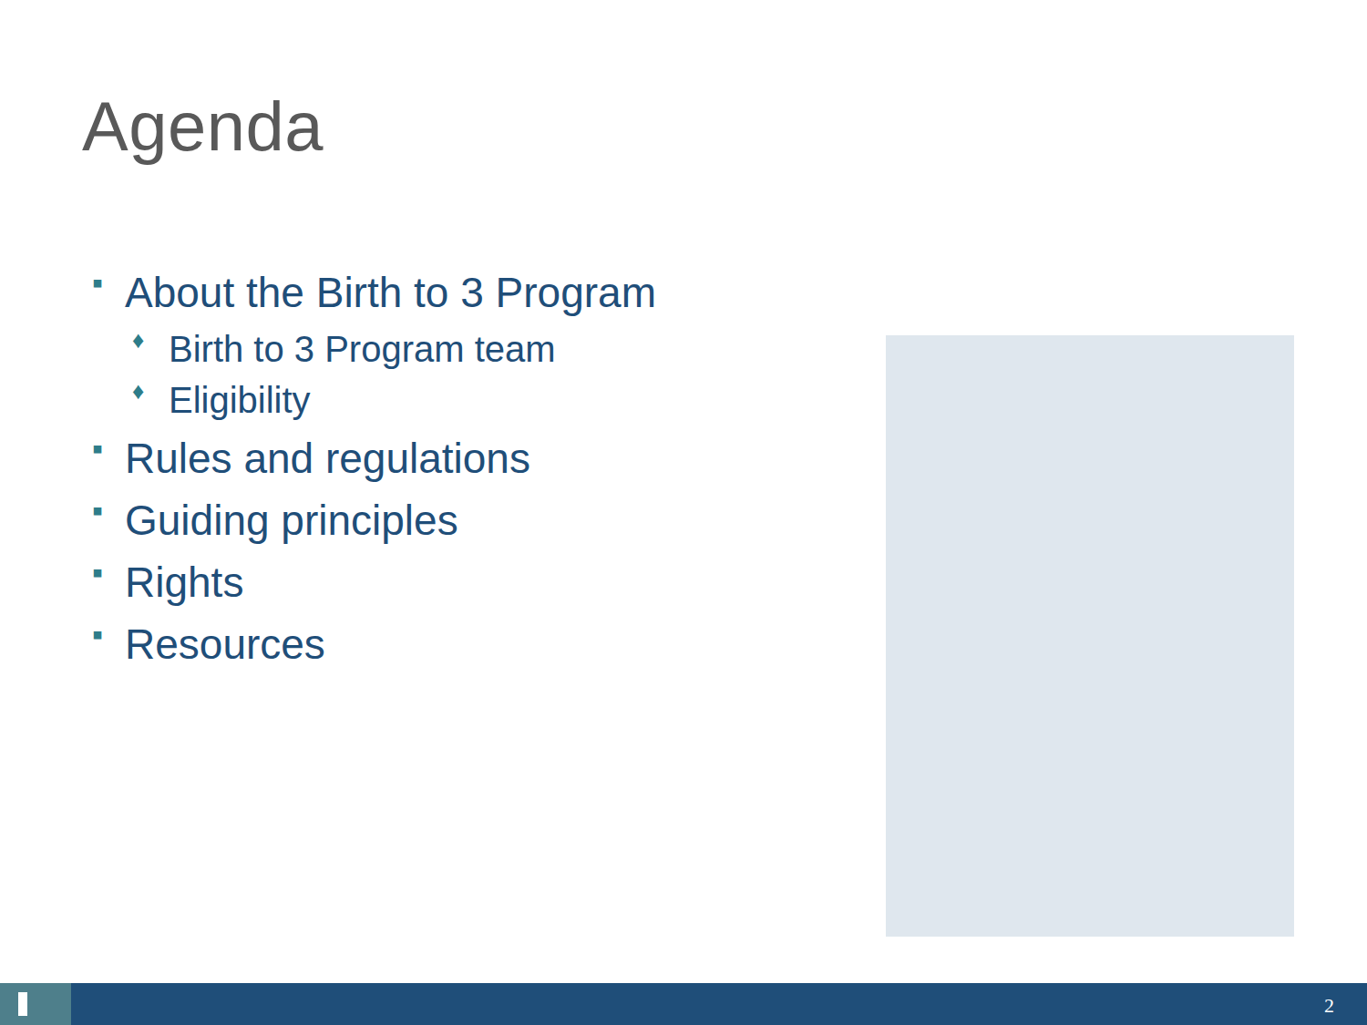Agenda
About the Birth to 3 Program
Birth to 3 Program team
Eligibility
Rules and regulations
Guiding principles
Rights
Resources
2